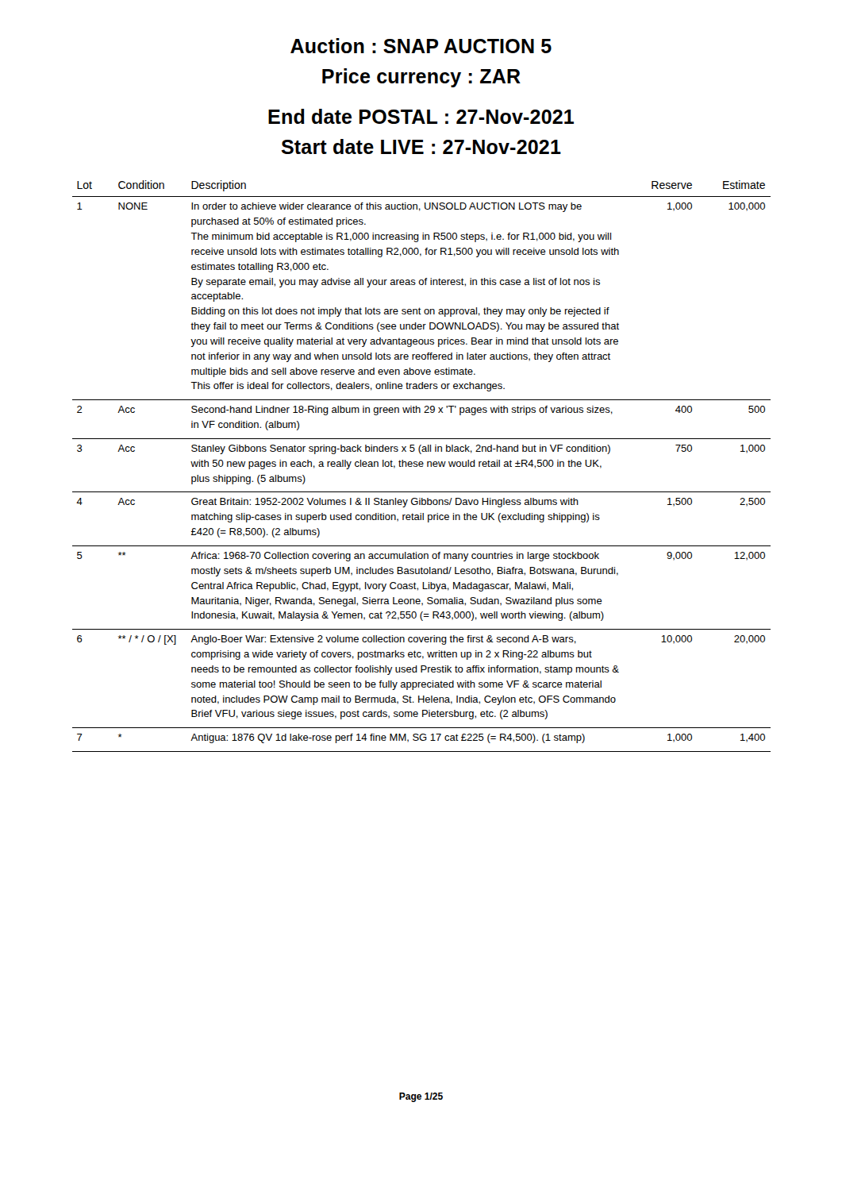Auction : SNAP AUCTION 5
Price currency : ZAR
End date POSTAL : 27-Nov-2021
Start date LIVE : 27-Nov-2021
| Lot | Condition | Description | Reserve | Estimate |
| --- | --- | --- | --- | --- |
| 1 | NONE | In order to achieve wider clearance of this auction, UNSOLD AUCTION LOTS may be purchased at 50% of estimated prices. The minimum bid acceptable is R1,000 increasing in R500 steps, i.e. for R1,000 bid, you will receive unsold lots with estimates totalling R2,000, for R1,500 you will receive unsold lots with estimates totalling R3,000 etc. By separate email, you may advise all your areas of interest, in this case a list of lot nos is acceptable. Bidding on this lot does not imply that lots are sent on approval, they may only be rejected if they fail to meet our Terms & Conditions (see under DOWNLOADS). You may be assured that you will receive quality material at very advantageous prices. Bear in mind that unsold lots are not inferior in any way and when unsold lots are reoffered in later auctions, they often attract multiple bids and sell above reserve and even above estimate. This offer is ideal for collectors, dealers, online traders or exchanges. | 1,000 | 100,000 |
| 2 | Acc | Second-hand Lindner 18-Ring album in green with 29 x 'T' pages with strips of various sizes, in VF condition. (album) | 400 | 500 |
| 3 | Acc | Stanley Gibbons Senator spring-back binders x 5 (all in black, 2nd-hand but in VF condition) with 50 new pages in each, a really clean lot, these new would retail at ±R4,500 in the UK, plus shipping. (5 albums) | 750 | 1,000 |
| 4 | Acc | Great Britain: 1952-2002 Volumes I & II Stanley Gibbons/ Davo Hingless albums with matching slip-cases in superb used condition, retail price in the UK (excluding shipping) is £420 (= R8,500). (2 albums) | 1,500 | 2,500 |
| 5 | ** | Africa: 1968-70 Collection covering an accumulation of many countries in large stockbook mostly sets & m/sheets superb UM, includes Basutoland/ Lesotho, Biafra, Botswana, Burundi, Central Africa Republic, Chad, Egypt, Ivory Coast, Libya, Madagascar, Malawi, Mali, Mauritania, Niger, Rwanda, Senegal, Sierra Leone, Somalia, Sudan, Swaziland plus some Indonesia, Kuwait, Malaysia & Yemen, cat ?2,550 (= R43,000), well worth viewing. (album) | 9,000 | 12,000 |
| 6 | ** / * / O / [X] | Anglo-Boer War: Extensive 2 volume collection covering the first & second A-B wars, comprising a wide variety of covers, postmarks etc, written up in 2 x Ring-22 albums but needs to be remounted as collector foolishly used Prestik to affix information, stamp mounts & some material too! Should be seen to be fully appreciated with some VF & scarce material noted, includes POW Camp mail to Bermuda, St. Helena, India, Ceylon etc, OFS Commando Brief VFU, various siege issues, post cards, some Pietersburg, etc. (2 albums) | 10,000 | 20,000 |
| 7 | * | Antigua: 1876 QV 1d lake-rose perf 14 fine MM, SG 17 cat £225 (= R4,500). (1 stamp) | 1,000 | 1,400 |
Page 1/25